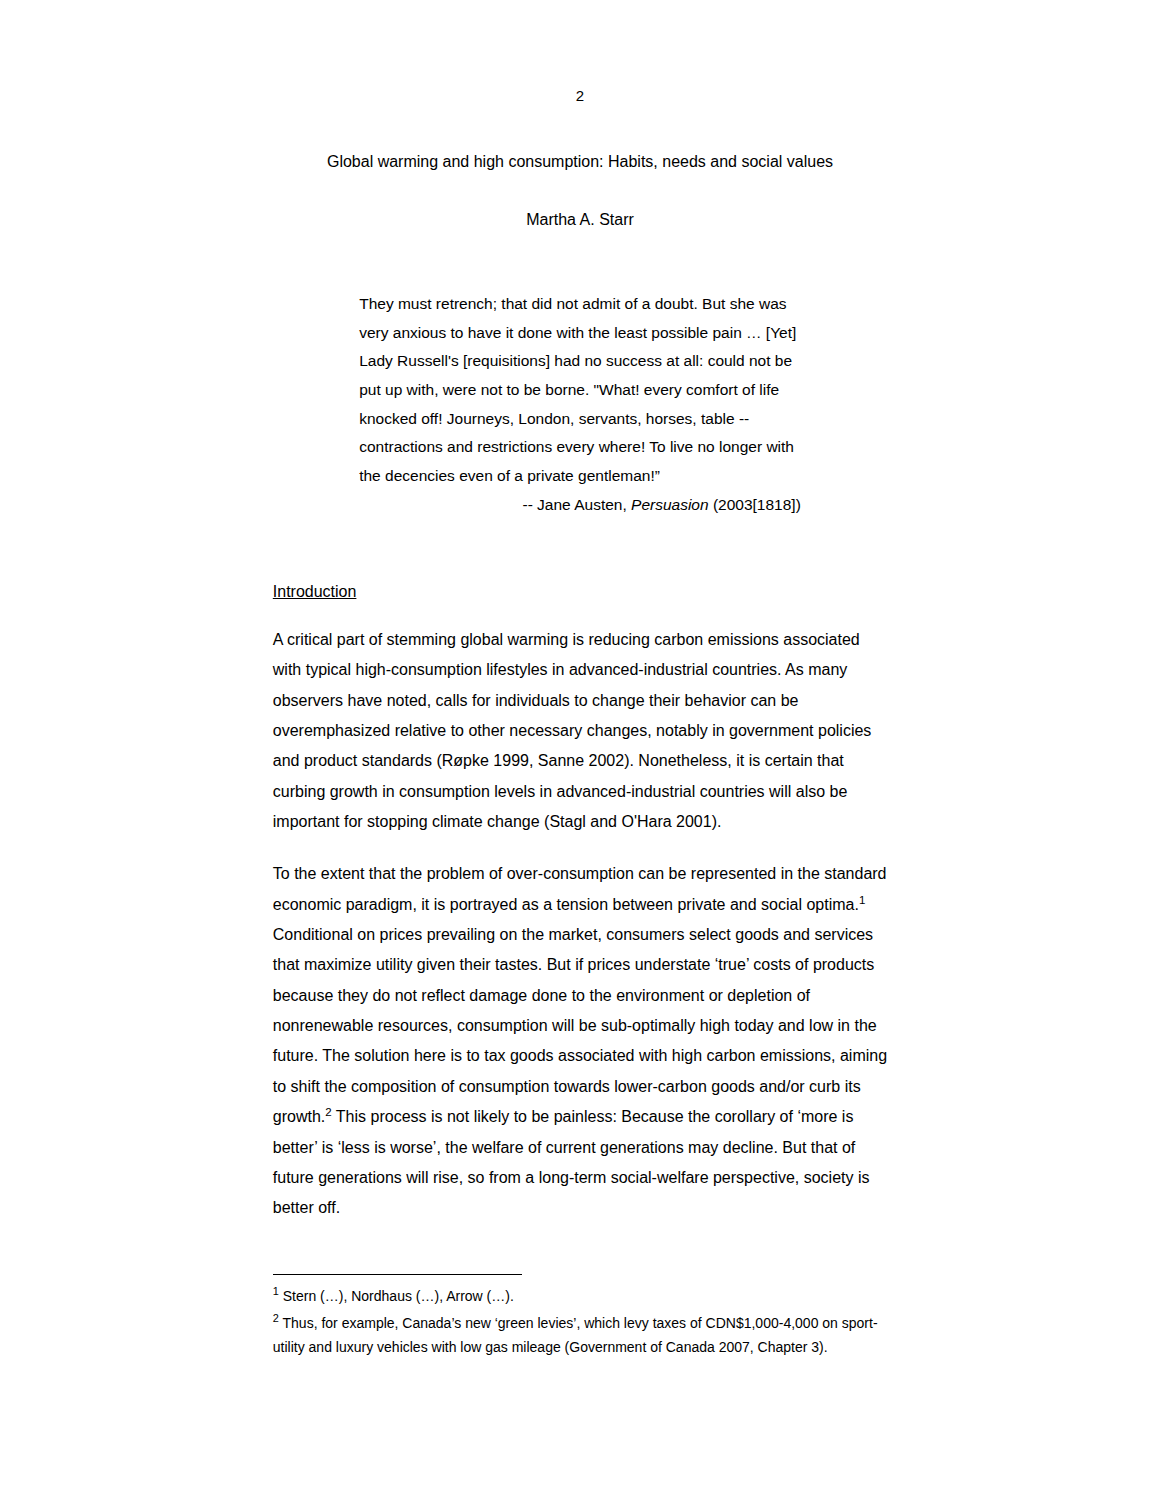2
Global warming and high consumption: Habits, needs and social values
Martha A. Starr
They must retrench; that did not admit of a doubt. But she was very anxious to have it done with the least possible pain … [Yet] Lady Russell's [requisitions] had no success at all: could not be put up with, were not to be borne. "What! every comfort of life knocked off! Journeys, London, servants, horses, table -- contractions and restrictions every where! To live no longer with the decencies even of a private gentleman!”
-- Jane Austen, Persuasion (2003[1818])
Introduction
A critical part of stemming global warming is reducing carbon emissions associated with typical high-consumption lifestyles in advanced-industrial countries. As many observers have noted, calls for individuals to change their behavior can be overemphasized relative to other necessary changes, notably in government policies and product standards (Røpke 1999, Sanne 2002). Nonetheless, it is certain that curbing growth in consumption levels in advanced-industrial countries will also be important for stopping climate change (Stagl and O'Hara 2001).
To the extent that the problem of over-consumption can be represented in the standard economic paradigm, it is portrayed as a tension between private and social optima.1 Conditional on prices prevailing on the market, consumers select goods and services that maximize utility given their tastes. But if prices understate ‘true’ costs of products because they do not reflect damage done to the environment or depletion of nonrenewable resources, consumption will be sub-optimally high today and low in the future. The solution here is to tax goods associated with high carbon emissions, aiming to shift the composition of consumption towards lower-carbon goods and/or curb its growth.2 This process is not likely to be painless: Because the corollary of ‘more is better’ is ‘less is worse’, the welfare of current generations may decline. But that of future generations will rise, so from a long-term social-welfare perspective, society is better off.
1 Stern (…), Nordhaus (…), Arrow (…).
2 Thus, for example, Canada’s new ‘green levies’, which levy taxes of CDN$1,000-4,000 on sport-utility and luxury vehicles with low gas mileage (Government of Canada 2007, Chapter 3).